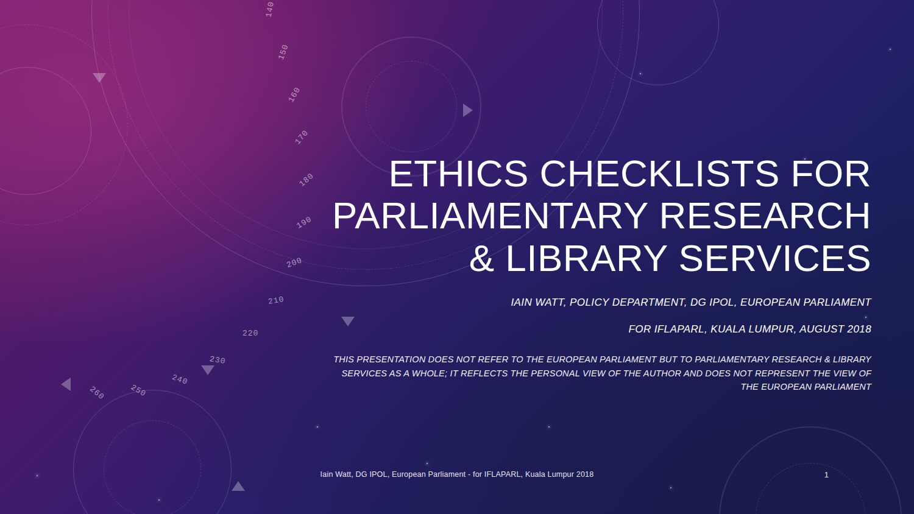140
150
160
170
180
190
200
210
220
230
240
250
260
ETHICS CHECKLISTS FOR PARLIAMENTARY RESEARCH & LIBRARY SERVICES
IAIN WATT, POLICY DEPARTMENT, DG IPOL, EUROPEAN PARLIAMENT
FOR IFLAPARL, KUALA LUMPUR, AUGUST 2018
THIS PRESENTATION DOES NOT REFER TO THE EUROPEAN PARLIAMENT BUT TO PARLIAMENTARY RESEARCH & LIBRARY SERVICES AS A WHOLE; IT REFLECTS THE PERSONAL VIEW OF THE AUTHOR AND DOES NOT REPRESENT THE VIEW OF THE EUROPEAN PARLIAMENT
Iain Watt, DG IPOL, European Parliament - for IFLAPARL, Kuala Lumpur 2018 1